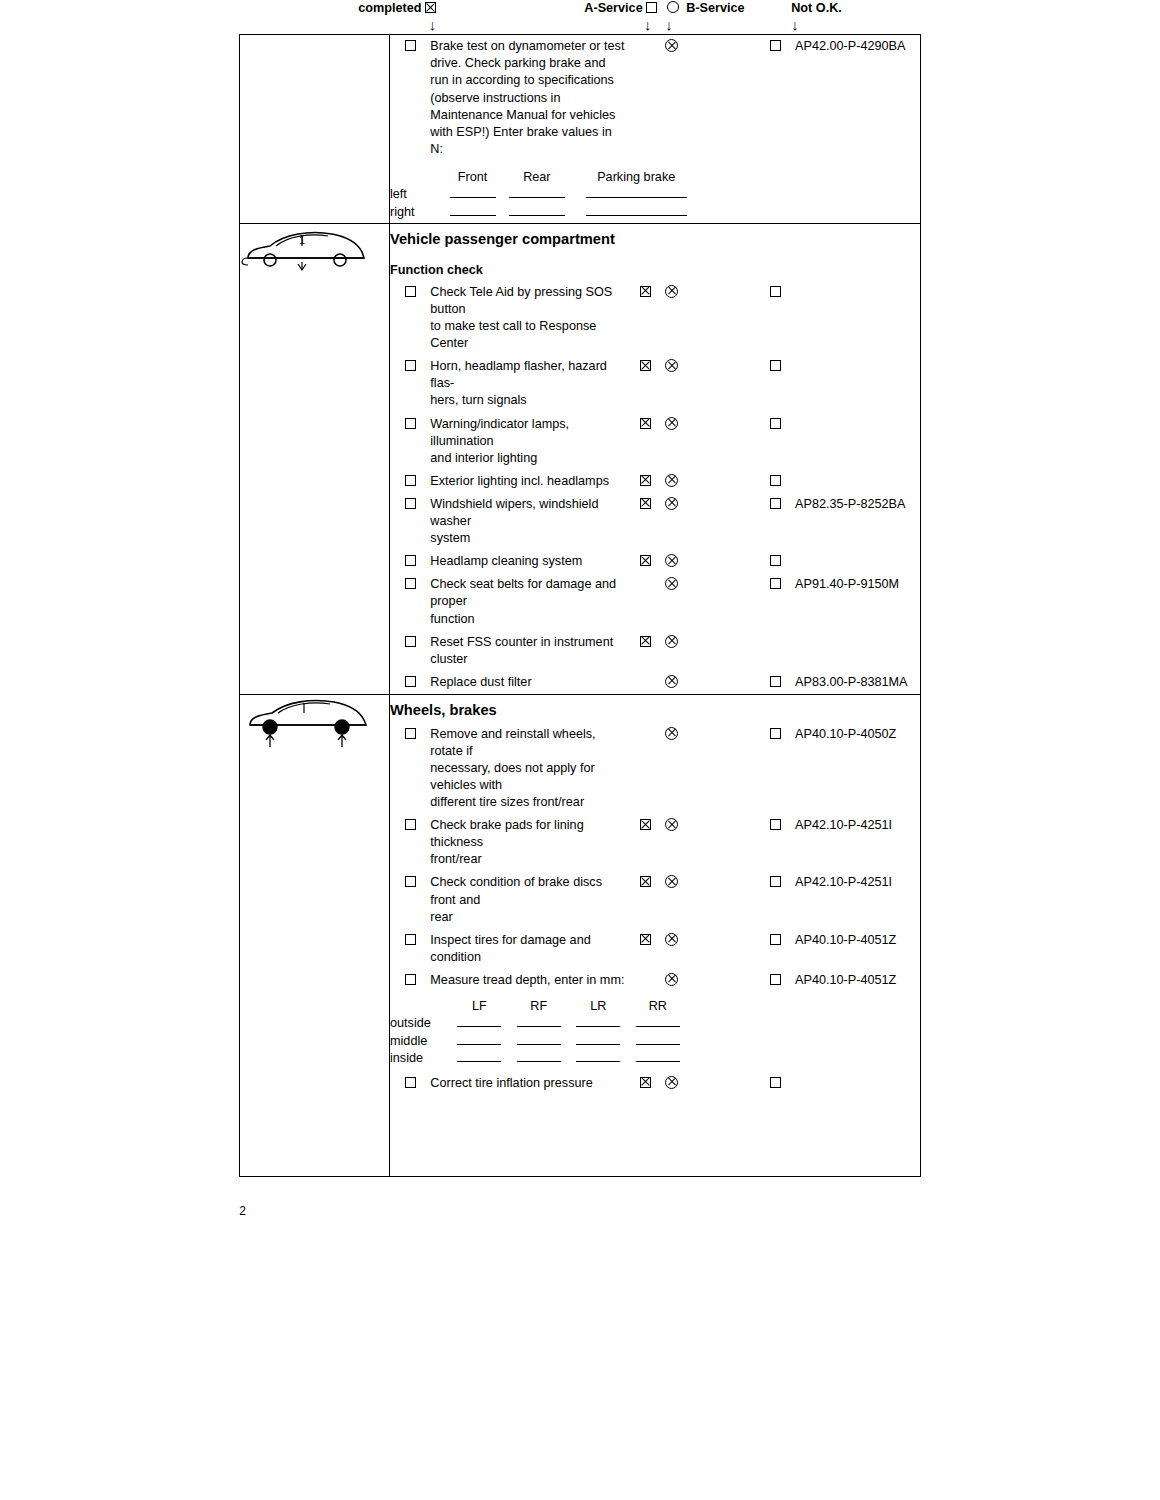completed
A-Service
B-Service
Not O.K.
↓
↓
↓
↓
| | / / Brake test on dynamometer or test drive. Check parking brake and run in according to specifications (observe instructions in Maintenance Manual for vehicles with ESP!) Enter brake values in N: / / / / AP42.00-P-4290BA / / / Front / Rear / Parking brake / / left / / / / / right / / / / |
| 1 | Vehicle passenger compartment Function check / / Check Tele Aid by pressing SOS button to make test call to Response Center / / / / / / / Horn, headlamp flasher, hazard flas- hers, turn signals / / / / / / / Warning/indicator lamps, illumination and interior lighting / / / / / / / Exterior lighting incl. headlamps / / / / / / / Windshield wipers, windshield washer system / / / / AP82.35-P-8252BA / / / Headlamp cleaning system / / / / / / / Check seat belts for damage and proper function / / / / AP91.40-P-9150M / / / Reset FSS counter in instrument cluster / / / / / / / Replace dust filter / / / / AP83.00-P-8381MA / |
| | Wheels, brakes / / Remove and reinstall wheels, rotate if necessary, does not apply for vehicles with different tire sizes front/rear / / / / AP40.10-P-4050Z / / / Check brake pads for lining thickness front/rear / / / / AP42.10-P-4251I / / / Check condition of brake discs front and rear / / / / AP42.10-P-4251I / / / Inspect tires for damage and condition / / / / AP40.10-P-4051Z / / / Measure tread depth, enter in mm: / / / / AP40.10-P-4051Z / / / LF / RF / LR / RR / / outside / / / / / / middle / / / / / / inside / / / / / / / Correct tire inflation pressure / / / / / |
2